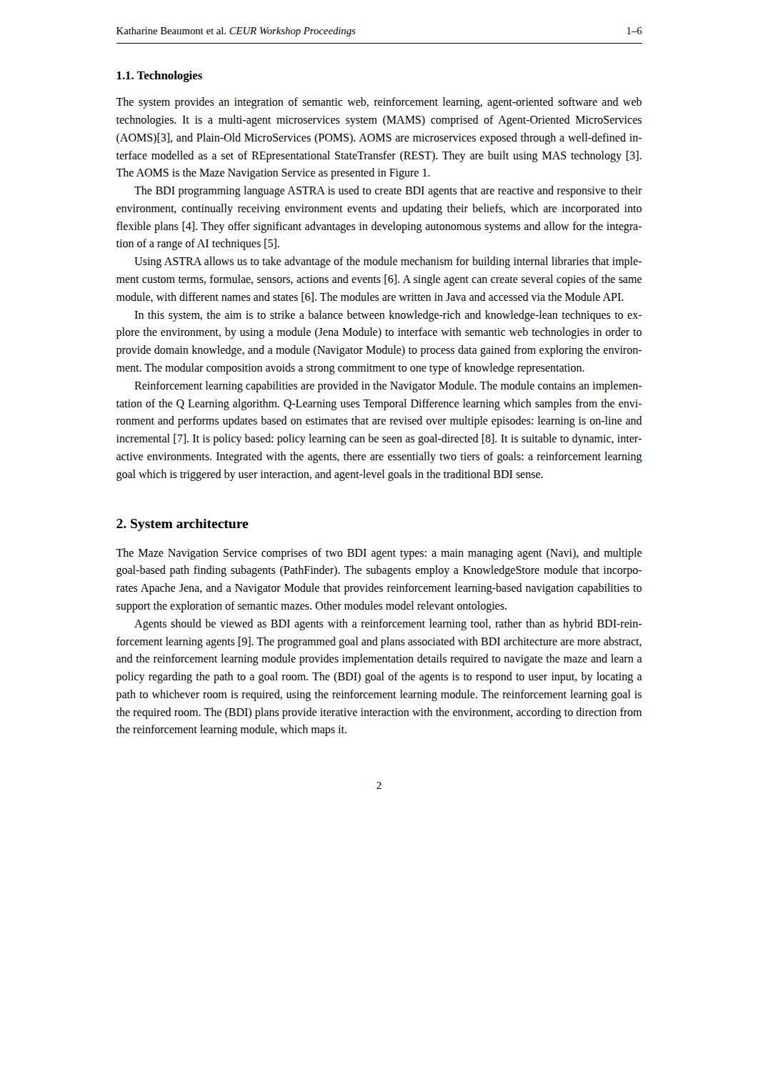Katharine Beaumont et al. CEUR Workshop Proceedings 1–6
1.1. Technologies
The system provides an integration of semantic web, reinforcement learning, agent-oriented software and web technologies. It is a multi-agent microservices system (MAMS) comprised of Agent-Oriented MicroServices (AOMS)[3], and Plain-Old MicroServices (POMS). AOMS are microservices exposed through a well-defined interface modelled as a set of REpresentational StateTransfer (REST). They are built using MAS technology [3]. The AOMS is the Maze Navigation Service as presented in Figure 1.
The BDI programming language ASTRA is used to create BDI agents that are reactive and responsive to their environment, continually receiving environment events and updating their beliefs, which are incorporated into flexible plans [4]. They offer significant advantages in developing autonomous systems and allow for the integration of a range of AI techniques [5].
Using ASTRA allows us to take advantage of the module mechanism for building internal libraries that implement custom terms, formulae, sensors, actions and events [6]. A single agent can create several copies of the same module, with different names and states [6]. The modules are written in Java and accessed via the Module API.
In this system, the aim is to strike a balance between knowledge-rich and knowledge-lean techniques to explore the environment, by using a module (Jena Module) to interface with semantic web technologies in order to provide domain knowledge, and a module (Navigator Module) to process data gained from exploring the environment. The modular composition avoids a strong commitment to one type of knowledge representation.
Reinforcement learning capabilities are provided in the Navigator Module. The module contains an implementation of the Q Learning algorithm. Q-Learning uses Temporal Difference learning which samples from the environment and performs updates based on estimates that are revised over multiple episodes: learning is on-line and incremental [7]. It is policy based: policy learning can be seen as goal-directed [8]. It is suitable to dynamic, interactive environments. Integrated with the agents, there are essentially two tiers of goals: a reinforcement learning goal which is triggered by user interaction, and agent-level goals in the traditional BDI sense.
2. System architecture
The Maze Navigation Service comprises of two BDI agent types: a main managing agent (Navi), and multiple goal-based path finding subagents (PathFinder). The subagents employ a KnowledgeStore module that incorporates Apache Jena, and a Navigator Module that provides reinforcement learning-based navigation capabilities to support the exploration of semantic mazes. Other modules model relevant ontologies.
Agents should be viewed as BDI agents with a reinforcement learning tool, rather than as hybrid BDI-reinforcement learning agents [9]. The programmed goal and plans associated with BDI architecture are more abstract, and the reinforcement learning module provides implementation details required to navigate the maze and learn a policy regarding the path to a goal room. The (BDI) goal of the agents is to respond to user input, by locating a path to whichever room is required, using the reinforcement learning module. The reinforcement learning goal is the required room. The (BDI) plans provide iterative interaction with the environment, according to direction from the reinforcement learning module, which maps it.
2